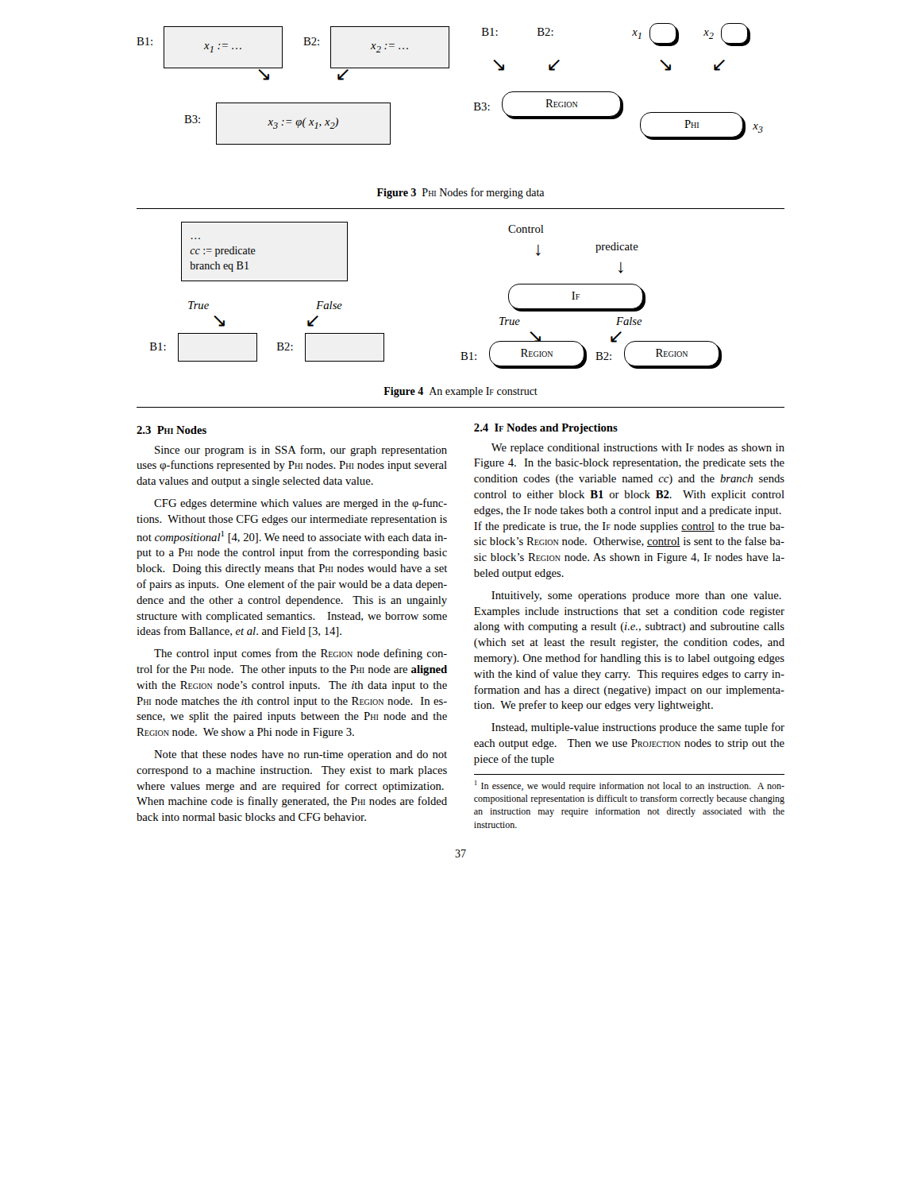B1:
x1 := …
B2:
x2 := …
↘ ↙ B3:
x3 := φ( x1, x2)
B1: B2: x1
x2
↘ ↙ ↘ ↙ B3:
Region
Phi
x3
Figure 3 Phi Nodes for merging data
…
cc := predicate
branch eq B1
True False ↘ ↙ B1:
B2:
Control predicate ↓ ↓
If
True False ↘ ↙ B1:
Region
B2:
Region
Figure 4 An example If construct
2.3 Phi Nodes
Since our program is in SSA form, our graph representation uses φ-functions represented by Phi nodes. Phi nodes input several data values and output a single selected data value.
CFG edges determine which values are merged in the φ-functions. Without those CFG edges our intermediate representation is not compositional1 [4, 20]. We need to associate with each data input to a Phi node the control input from the corresponding basic block. Doing this directly means that Phi nodes would have a set of pairs as inputs. One element of the pair would be a data dependence and the other a control dependence. This is an ungainly structure with complicated semantics. Instead, we borrow some ideas from Ballance, et al. and Field [3, 14].
The control input comes from the Region node defining control for the Phi node. The other inputs to the Phi node are aligned with the Region node’s control inputs. The ith data input to the Phi node matches the ith control input to the Region node. In essence, we split the paired inputs between the Phi node and the Region node. We show a Phi node in Figure 3.
Note that these nodes have no run-time operation and do not correspond to a machine instruction. They exist to mark places where values merge and are required for correct optimization. When machine code is finally generated, the Phi nodes are folded back into normal basic blocks and CFG behavior.
2.4 If Nodes and Projections
We replace conditional instructions with If nodes as shown in Figure 4. In the basic-block representation, the predicate sets the condition codes (the variable named cc) and the branch sends control to either block B1 or block B2. With explicit control edges, the If node takes both a control input and a predicate input. If the predicate is true, the If node supplies control to the true basic block’s Region node. Otherwise, control is sent to the false basic block’s Region node. As shown in Figure 4, If nodes have labeled output edges.
Intuitively, some operations produce more than one value. Examples include instructions that set a condition code register along with computing a result (i.e., subtract) and subroutine calls (which set at least the result register, the condition codes, and memory). One method for handling this is to label outgoing edges with the kind of value they carry. This requires edges to carry information and has a direct (negative) impact on our implementation. We prefer to keep our edges very lightweight.
Instead, multiple-value instructions produce the same tuple for each output edge. Then we use Projection nodes to strip out the piece of the tuple
1 In essence, we would require information not local to an instruction. A non-compositional representation is difficult to transform correctly because changing an instruction may require information not directly associated with the instruction.
37